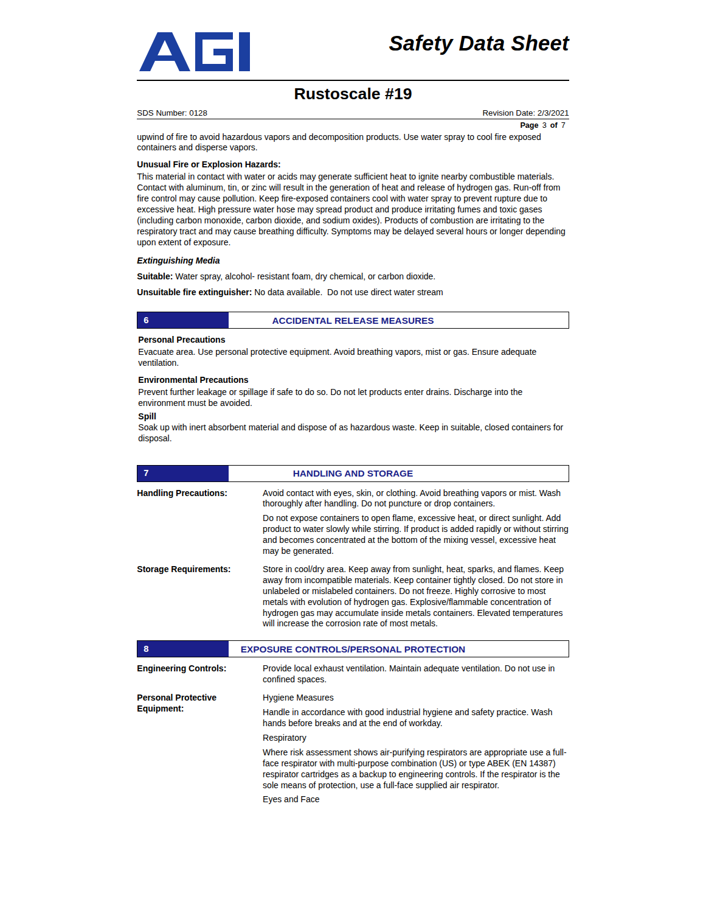Safety Data Sheet
Rustoscale #19
SDS Number: 0128
Revision Date: 2/3/2021
Page 3 of 7
upwind of fire to avoid hazardous vapors and decomposition products. Use water spray to cool fire exposed containers and disperse vapors.
Unusual Fire or Explosion Hazards:
This material in contact with water or acids may generate sufficient heat to ignite nearby combustible materials. Contact with aluminum, tin, or zinc will result in the generation of heat and release of hydrogen gas. Run-off from fire control may cause pollution. Keep fire-exposed containers cool with water spray to prevent rupture due to excessive heat. High pressure water hose may spread product and produce irritating fumes and toxic gases (including carbon monoxide, carbon dioxide, and sodium oxides). Products of combustion are irritating to the respiratory tract and may cause breathing difficulty. Symptoms may be delayed several hours or longer depending upon extent of exposure.
Extinguishing Media
Suitable: Water spray, alcohol- resistant foam, dry chemical, or carbon dioxide.
Unsuitable fire extinguisher: No data available. Do not use direct water stream
6
ACCIDENTAL RELEASE MEASURES
Personal Precautions
Evacuate area. Use personal protective equipment. Avoid breathing vapors, mist or gas. Ensure adequate ventilation.
Environmental Precautions
Prevent further leakage or spillage if safe to do so. Do not let products enter drains. Discharge into the environment must be avoided.
Spill
Soak up with inert absorbent material and dispose of as hazardous waste. Keep in suitable, closed containers for disposal.
7
HANDLING AND STORAGE
| Handling Precautions: | Avoid contact with eyes, skin, or clothing. Avoid breathing vapors or mist. Wash thoroughly after handling. Do not puncture or drop containers. Do not expose containers to open flame, excessive heat, or direct sunlight. Add product to water slowly while stirring. If product is added rapidly or without stirring and becomes concentrated at the bottom of the mixing vessel, excessive heat may be generated. |
| Storage Requirements: | Store in cool/dry area. Keep away from sunlight, heat, sparks, and flames. Keep away from incompatible materials. Keep container tightly closed. Do not store in unlabeled or mislabeled containers. Do not freeze. Highly corrosive to most metals with evolution of hydrogen gas. Explosive/flammable concentration of hydrogen gas may accumulate inside metals containers. Elevated temperatures will increase the corrosion rate of most metals. |
8
EXPOSURE CONTROLS/PERSONAL PROTECTION
| Engineering Controls: | Provide local exhaust ventilation. Maintain adequate ventilation. Do not use in confined spaces. |
| Personal Protective Equipment: | Hygiene Measures Handle in accordance with good industrial hygiene and safety practice. Wash hands before breaks and at the end of workday. Respiratory Where risk assessment shows air-purifying respirators are appropriate use a full-face respirator with multi-purpose combination (US) or type ABEK (EN 14387) respirator cartridges as a backup to engineering controls. If the respirator is the sole means of protection, use a full-face supplied air respirator. Eyes and Face |